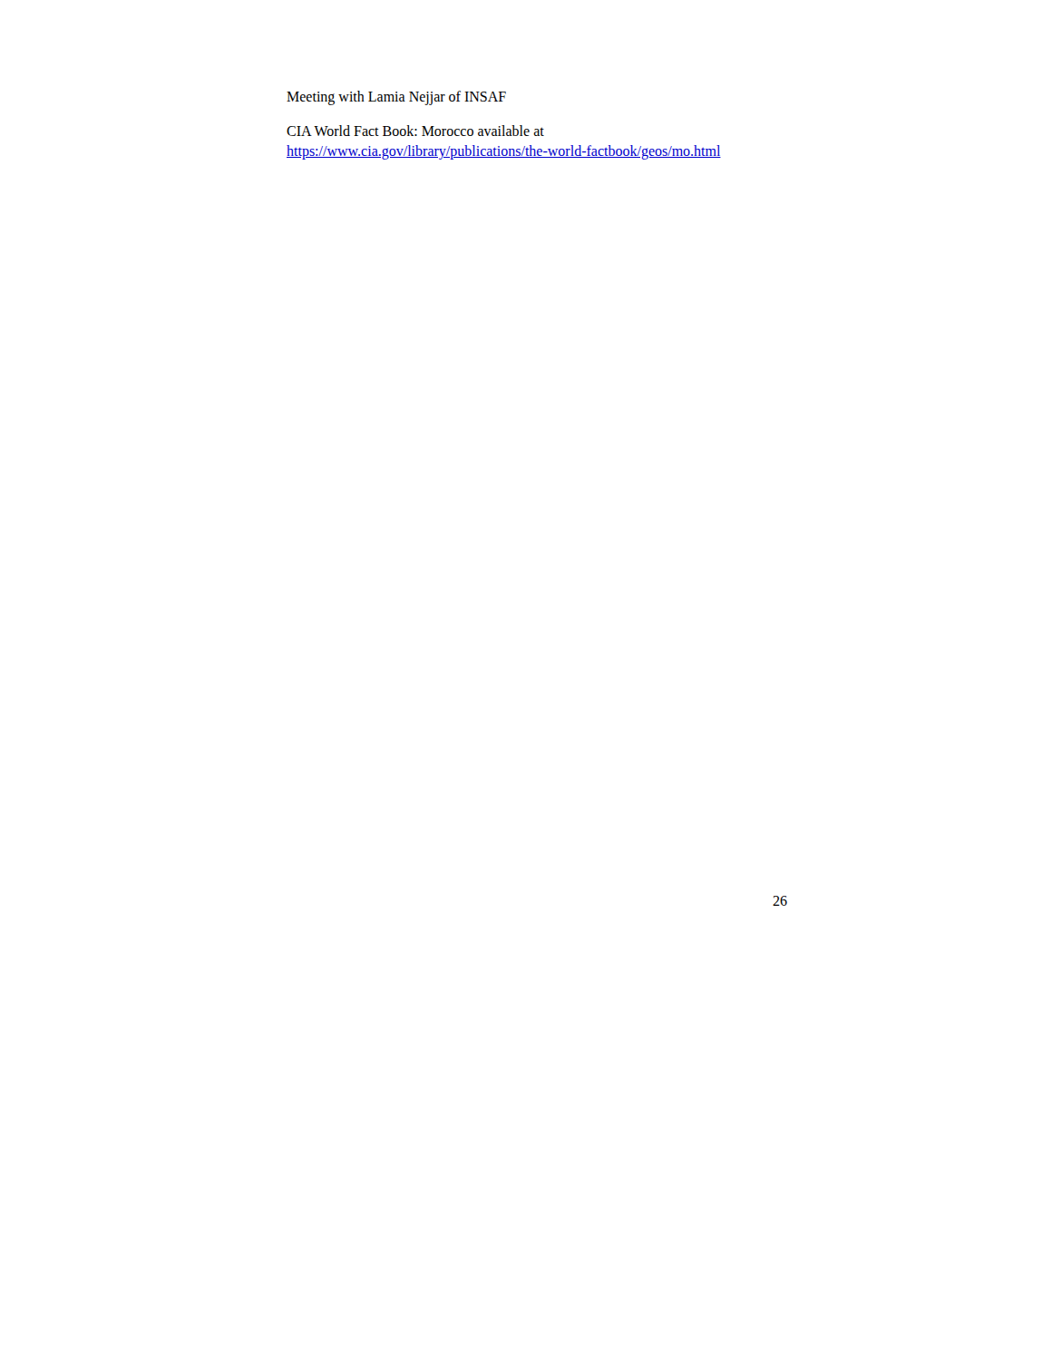Meeting with Lamia Nejjar of INSAF
CIA World Fact Book: Morocco available at
https://www.cia.gov/library/publications/the-world-factbook/geos/mo.html
26